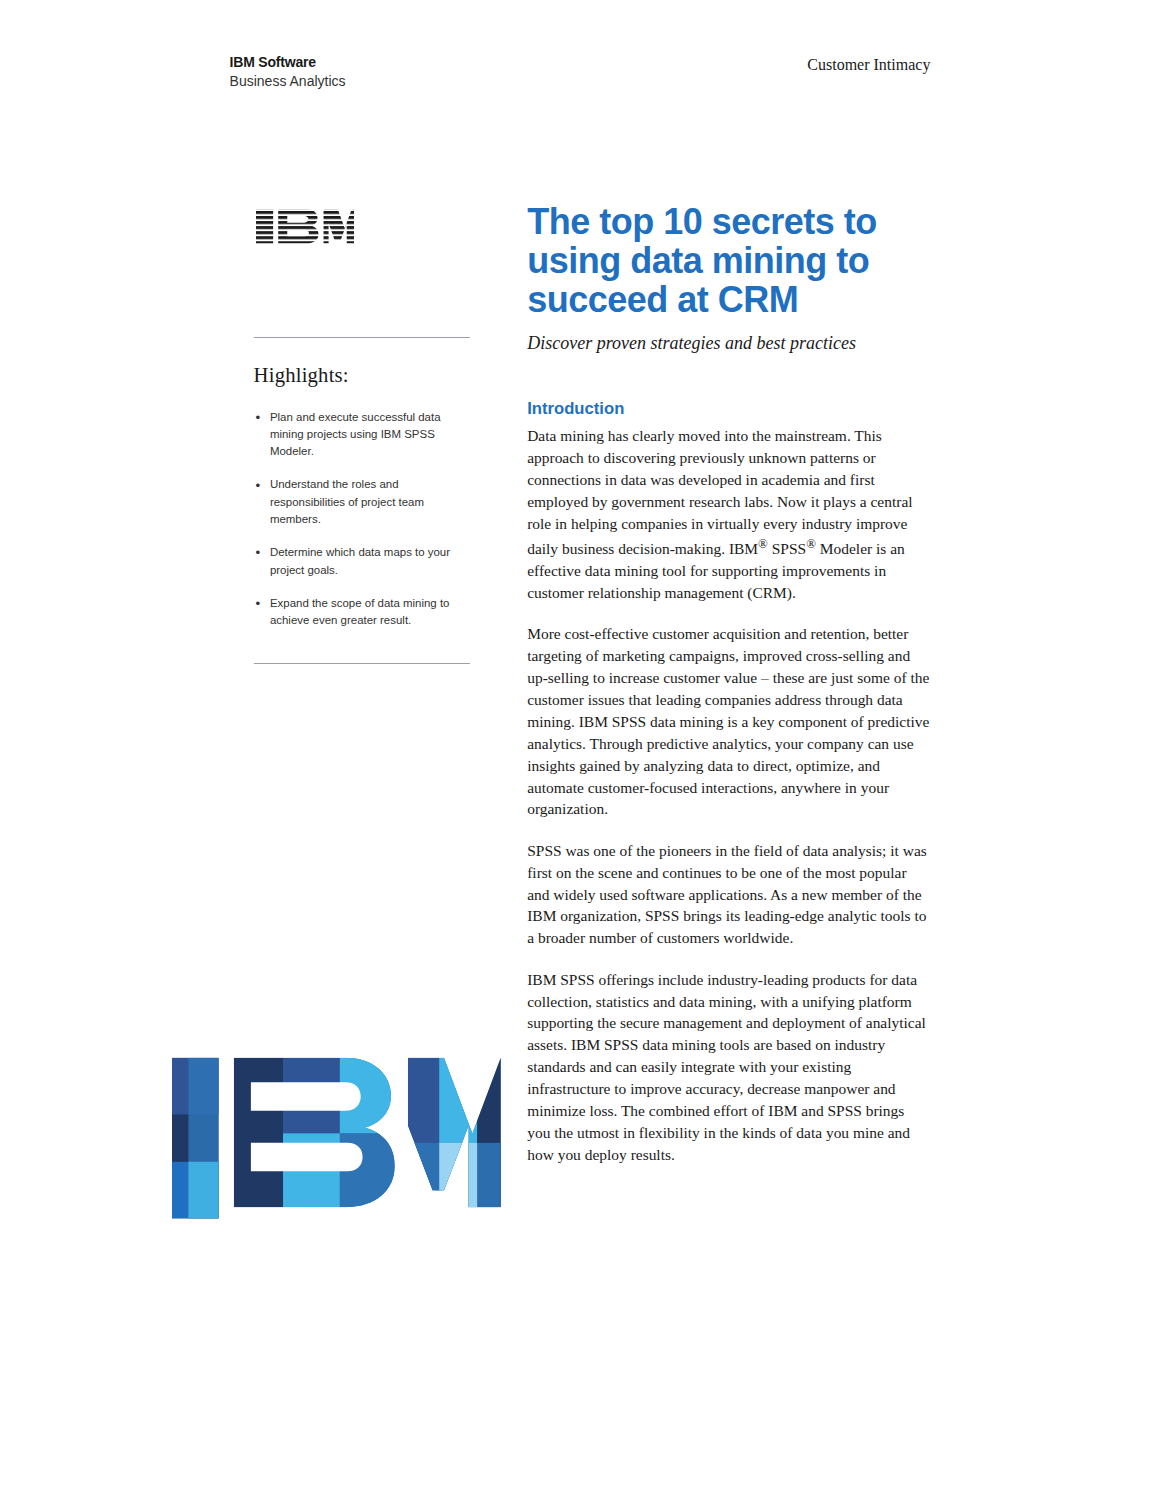IBM Software
Business Analytics
Customer Intimacy
Highlights:
Plan and execute successful data mining projects using IBM SPSS Modeler.
Understand the roles and responsibilities of project team members.
Determine which data maps to your project goals.
Expand the scope of data mining to achieve even greater result.
The top 10 secrets to using data mining to succeed at CRM
Discover proven strategies and best practices
Introduction
Data mining has clearly moved into the mainstream. This approach to discovering previously unknown patterns or connections in data was developed in academia and first employed by government research labs. Now it plays a central role in helping companies in virtually every industry improve daily business decision-making. IBM® SPSS® Modeler is an effective data mining tool for supporting improvements in customer relationship management (CRM).
More cost-effective customer acquisition and retention, better targeting of marketing campaigns, improved cross-selling and up-selling to increase customer value – these are just some of the customer issues that leading companies address through data mining. IBM SPSS data mining is a key component of predictive analytics. Through predictive analytics, your company can use insights gained by analyzing data to direct, optimize, and automate customer-focused interactions, anywhere in your organization.
SPSS was one of the pioneers in the field of data analysis; it was first on the scene and continues to be one of the most popular and widely used software applications. As a new member of the IBM organization, SPSS brings its leading-edge analytic tools to a broader number of customers worldwide.
IBM SPSS offerings include industry-leading products for data collection, statistics and data mining, with a unifying platform supporting the secure management and deployment of analytical assets. IBM SPSS data mining tools are based on industry standards and can easily integrate with your existing infrastructure to improve accuracy, decrease manpower and minimize loss. The combined effort of IBM and SPSS brings you the utmost in flexibility in the kinds of data you mine and how you deploy results.